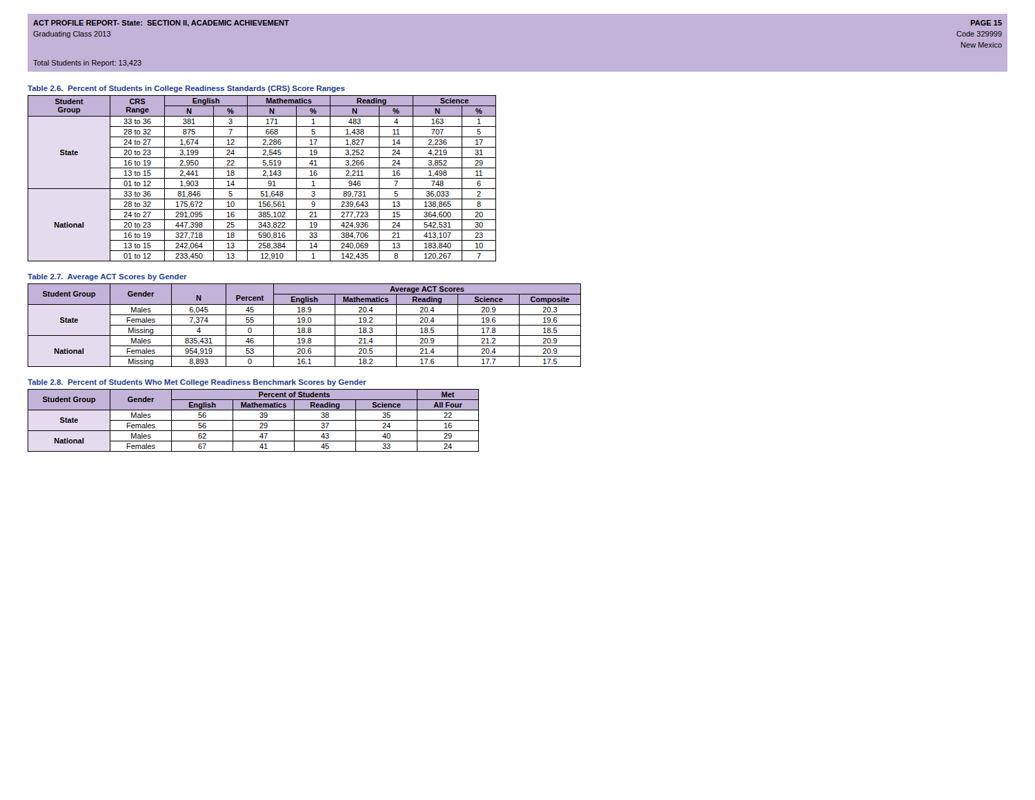ACT PROFILE REPORT- State: SECTION II, ACADEMIC ACHIEVEMENT PAGE 15
Graduating Class 2013 Code 329999
New Mexico
Total Students in Report: 13,423
Table 2.6. Percent of Students in College Readiness Standards (CRS) Score Ranges
| Student Group | CRS Range | English | Mathematics | Reading | Science |
| --- | --- | --- | --- | --- | --- |
| N | % | N | % | N | % | N | % |
| State | 33 to 36 | 381 | 3 | 171 | 1 | 483 | 4 | 163 | 1 |
| 28 to 32 | 875 | 7 | 668 | 5 | 1,438 | 11 | 707 | 5 |
| 24 to 27 | 1,674 | 12 | 2,286 | 17 | 1,827 | 14 | 2,236 | 17 |
| 20 to 23 | 3,199 | 24 | 2,545 | 19 | 3,252 | 24 | 4,219 | 31 |
| 16 to 19 | 2,950 | 22 | 5,519 | 41 | 3,266 | 24 | 3,852 | 29 |
| 13 to 15 | 2,441 | 18 | 2,143 | 16 | 2,211 | 16 | 1,498 | 11 |
| 01 to 12 | 1,903 | 14 | 91 | 1 | 946 | 7 | 748 | 6 |
| National | 33 to 36 | 81,846 | 5 | 51,648 | 3 | 89,731 | 5 | 36,033 | 2 |
| 28 to 32 | 175,672 | 10 | 156,561 | 9 | 239,643 | 13 | 138,865 | 8 |
| 24 to 27 | 291,095 | 16 | 385,102 | 21 | 277,723 | 15 | 364,600 | 20 |
| 20 to 23 | 447,398 | 25 | 343,822 | 19 | 424,936 | 24 | 542,531 | 30 |
| 16 to 19 | 327,718 | 18 | 590,816 | 33 | 384,706 | 21 | 413,107 | 23 |
| 13 to 15 | 242,064 | 13 | 258,384 | 14 | 240,069 | 13 | 183,840 | 10 |
| 01 to 12 | 233,450 | 13 | 12,910 | 1 | 142,435 | 8 | 120,267 | 7 |
Table 2.7. Average ACT Scores by Gender
| Student Group | Gender | N | Percent | Average ACT Scores |
| --- | --- | --- | --- | --- |
| English | Mathematics | Reading | Science | Composite |
| State | Males | 6,045 | 45 | 18.9 | 20.4 | 20.4 | 20.9 | 20.3 |
| Females | 7,374 | 55 | 19.0 | 19.2 | 20.4 | 19.6 | 19.6 |
| Missing | 4 | 0 | 18.8 | 18.3 | 18.5 | 17.8 | 18.5 |
| National | Males | 835,431 | 46 | 19.8 | 21.4 | 20.9 | 21.2 | 20.9 |
| Females | 954,919 | 53 | 20.6 | 20.5 | 21.4 | 20.4 | 20.9 |
| Missing | 8,893 | 0 | 16.1 | 18.2 | 17.6 | 17.7 | 17.5 |
Table 2.8. Percent of Students Who Met College Readiness Benchmark Scores by Gender
| Student Group | Gender | Percent of Students | Met |
| --- | --- | --- | --- |
| English | Mathematics | Reading | Science | All Four |
| State | Males | 56 | 39 | 38 | 35 | 22 |
| Females | 56 | 29 | 37 | 24 | 16 |
| National | Males | 62 | 47 | 43 | 40 | 29 |
| Females | 67 | 41 | 45 | 33 | 24 |